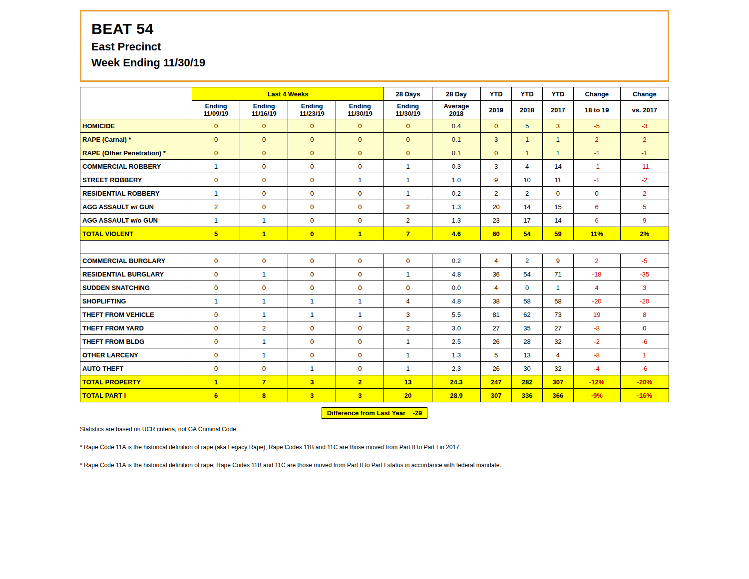BEAT 54
East Precinct
Week Ending 11/30/19
| | Last 4 Weeks | 28 Days | 28 Day | YTD | YTD | YTD | Change | Change |
| --- | --- | --- | --- | --- | --- | --- | --- | --- |
| Ending 11/09/19 | Ending 11/16/19 | Ending 11/23/19 | Ending 11/30/19 | Ending 11/30/19 | Average 2018 | 2019 | 2018 | 2017 | 18 to 19 | vs. 2017 |
| HOMICIDE | 0 | 0 | 0 | 0 | 0 | 0.4 | 0 | 5 | 3 | -5 | -3 |
| RAPE (Carnal) * | 0 | 0 | 0 | 0 | 0 | 0.1 | 3 | 1 | 1 | 2 | 2 |
| RAPE (Other Penetration) * | 0 | 0 | 0 | 0 | 0 | 0.1 | 0 | 1 | 1 | -1 | -1 |
| COMMERCIAL ROBBERY | 1 | 0 | 0 | 0 | 1 | 0.3 | 3 | 4 | 14 | -1 | -11 |
| STREET ROBBERY | 0 | 0 | 0 | 1 | 1 | 1.0 | 9 | 10 | 11 | -1 | -2 |
| RESIDENTIAL ROBBERY | 1 | 0 | 0 | 0 | 1 | 0.2 | 2 | 2 | 0 | 0 | 2 |
| AGG ASSAULT w/ GUN | 2 | 0 | 0 | 0 | 2 | 1.3 | 20 | 14 | 15 | 6 | 5 |
| AGG ASSAULT w/o GUN | 1 | 1 | 0 | 0 | 2 | 1.3 | 23 | 17 | 14 | 6 | 9 |
| TOTAL VIOLENT | 5 | 1 | 0 | 1 | 7 | 4.6 | 60 | 54 | 59 | 11% | 2% |
| COMMERCIAL BURGLARY | 0 | 0 | 0 | 0 | 0 | 0.2 | 4 | 2 | 9 | 2 | -5 |
| RESIDENTIAL BURGLARY | 0 | 1 | 0 | 0 | 1 | 4.8 | 36 | 54 | 71 | -18 | -35 |
| SUDDEN SNATCHING | 0 | 0 | 0 | 0 | 0 | 0.0 | 4 | 0 | 1 | 4 | 3 |
| SHOPLIFTING | 1 | 1 | 1 | 1 | 4 | 4.8 | 38 | 58 | 58 | -20 | -20 |
| THEFT FROM VEHICLE | 0 | 1 | 1 | 1 | 3 | 5.5 | 81 | 62 | 73 | 19 | 8 |
| THEFT FROM YARD | 0 | 2 | 0 | 0 | 2 | 3.0 | 27 | 35 | 27 | -8 | 0 |
| THEFT FROM BLDG | 0 | 1 | 0 | 0 | 1 | 2.5 | 26 | 28 | 32 | -2 | -6 |
| OTHER LARCENY | 0 | 1 | 0 | 0 | 1 | 1.3 | 5 | 13 | 4 | -8 | 1 |
| AUTO THEFT | 0 | 0 | 1 | 0 | 1 | 2.3 | 26 | 30 | 32 | -4 | -6 |
| TOTAL PROPERTY | 1 | 7 | 3 | 2 | 13 | 24.3 | 247 | 282 | 307 | -12% | -20% |
| TOTAL PART I | 6 | 8 | 3 | 3 | 20 | 28.9 | 307 | 336 | 366 | -9% | -16% |
Difference from Last Year -29
Statistics are based on UCR criteria, not GA Criminal Code.
* Rape Code 11A is the historical definition of rape (aka Legacy Rape); Rape Codes 11B and 11C are those moved from Part II to Part I in 2017.
* Rape Code 11A is the historical definition of rape; Rape Codes 11B and 11C are those moved from Part II to Part I status in accordance with federal mandate.